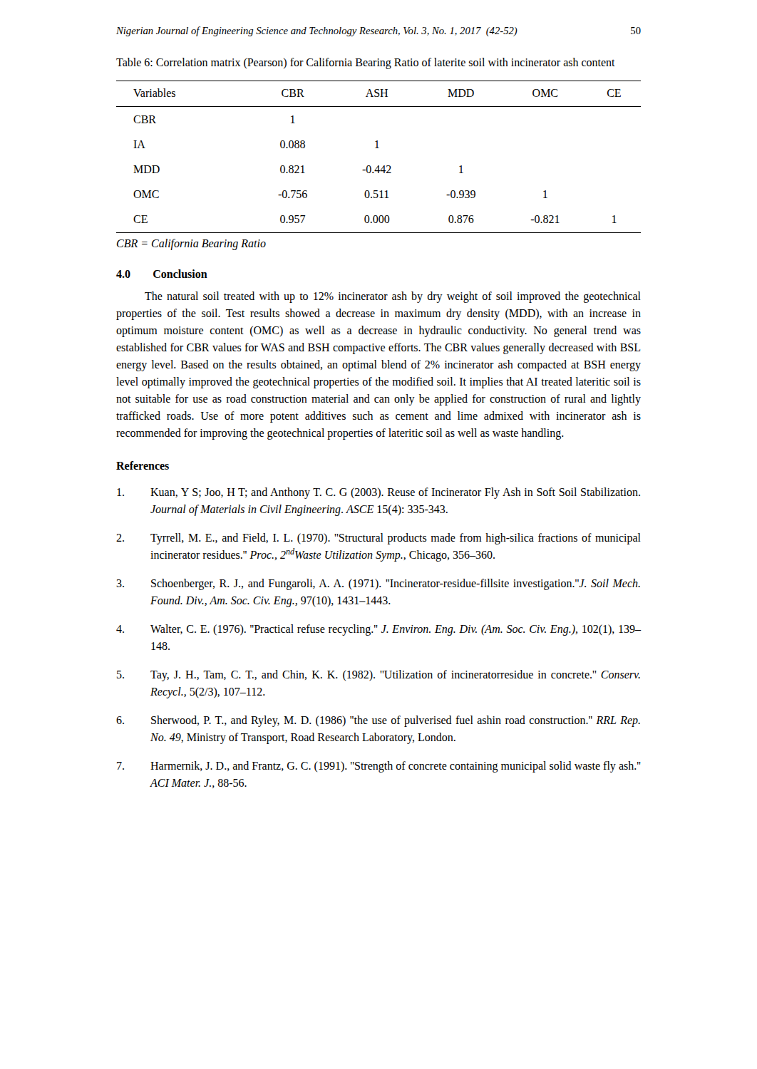Nigerian Journal of Engineering Science and Technology Research, Vol. 3, No. 1, 2017 (42-52)50
Table 6: Correlation matrix (Pearson) for California Bearing Ratio of laterite soil with incinerator ash content
| Variables | CBR | ASH | MDD | OMC | CE |
| --- | --- | --- | --- | --- | --- |
| CBR | 1 | | | | |
| IA | 0.088 | 1 | | | |
| MDD | 0.821 | -0.442 | 1 | | |
| OMC | -0.756 | 0.511 | -0.939 | 1 | |
| CE | 0.957 | 0.000 | 0.876 | -0.821 | 1 |
CBR = California Bearing Ratio
4.0 Conclusion
The natural soil treated with up to 12% incinerator ash by dry weight of soil improved the geotechnical properties of the soil. Test results showed a decrease in maximum dry density (MDD), with an increase in optimum moisture content (OMC) as well as a decrease in hydraulic conductivity. No general trend was established for CBR values for WAS and BSH compactive efforts. The CBR values generally decreased with BSL energy level. Based on the results obtained, an optimal blend of 2% incinerator ash compacted at BSH energy level optimally improved the geotechnical properties of the modified soil. It implies that AI treated lateritic soil is not suitable for use as road construction material and can only be applied for construction of rural and lightly trafficked roads. Use of more potent additives such as cement and lime admixed with incinerator ash is recommended for improving the geotechnical properties of lateritic soil as well as waste handling.
References
Kuan, Y S; Joo, H T; and Anthony T. C. G (2003). Reuse of Incinerator Fly Ash in Soft Soil Stabilization. Journal of Materials in Civil Engineering. ASCE 15(4): 335-343.
Tyrrell, M. E., and Field, I. L. (1970). ''Structural products made from high-silica fractions of municipal incinerator residues.'' Proc., 2ndWaste Utilization Symp., Chicago, 356–360.
Schoenberger, R. J., and Fungaroli, A. A. (1971). ''Incinerator-residue-fillsite investigation.''J. Soil Mech. Found. Div., Am. Soc. Civ. Eng., 97(10), 1431–1443.
Walter, C. E. (1976). ''Practical refuse recycling.'' J. Environ. Eng. Div. (Am. Soc. Civ. Eng.), 102(1), 139–148.
Tay, J. H., Tam, C. T., and Chin, K. K. (1982). ''Utilization of incineratorresidue in concrete.'' Conserv. Recycl., 5(2/3), 107–112.
Sherwood, P. T., and Ryley, M. D. (1986) ''the use of pulverised fuel ashin road construction.'' RRL Rep. No. 49, Ministry of Transport, Road Research Laboratory, London.
Harmernik, J. D., and Frantz, G. C. (1991). ''Strength of concrete containing municipal solid waste fly ash.'' ACI Mater. J., 88-56.